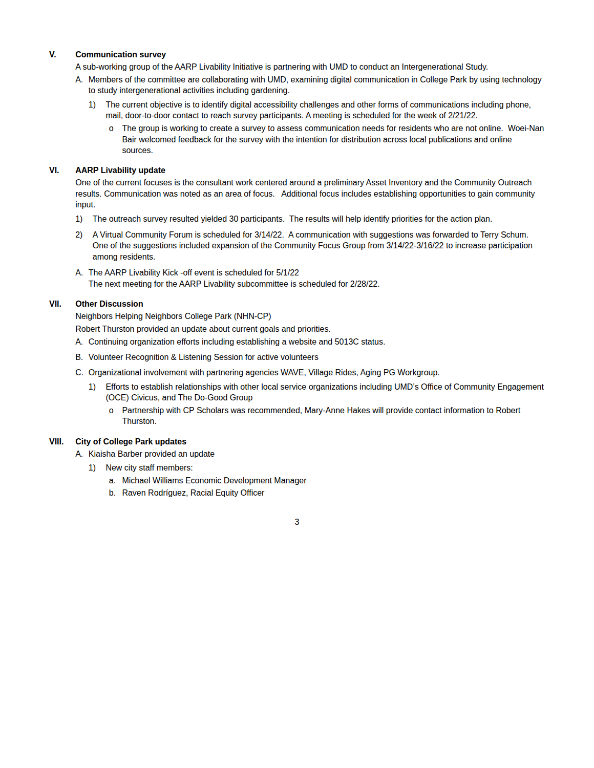V. Communication survey
A sub-working group of the AARP Livability Initiative is partnering with UMD to conduct an Intergenerational Study.
A. Members of the committee are collaborating with UMD, examining digital communication in College Park by using technology to study intergenerational activities including gardening.
1) The current objective is to identify digital accessibility challenges and other forms of communications including phone, mail, door-to-door contact to reach survey participants. A meeting is scheduled for the week of 2/21/22.
o The group is working to create a survey to assess communication needs for residents who are not online. Woei-Nan Bair welcomed feedback for the survey with the intention for distribution across local publications and online sources.
VI. AARP Livability update
One of the current focuses is the consultant work centered around a preliminary Asset Inventory and the Community Outreach results. Communication was noted as an area of focus. Additional focus includes establishing opportunities to gain community input.
1) The outreach survey resulted yielded 30 participants. The results will help identify priorities for the action plan.
2) A Virtual Community Forum is scheduled for 3/14/22. A communication with suggestions was forwarded to Terry Schum. One of the suggestions included expansion of the Community Focus Group from 3/14/22-3/16/22 to increase participation among residents.
A. The AARP Livability Kick -off event is scheduled for 5/1/22
The next meeting for the AARP Livability subcommittee is scheduled for 2/28/22.
VII. Other Discussion
Neighbors Helping Neighbors College Park (NHN-CP)
Robert Thurston provided an update about current goals and priorities.
A. Continuing organization efforts including establishing a website and 5013C status.
B. Volunteer Recognition & Listening Session for active volunteers
C. Organizational involvement with partnering agencies WAVE, Village Rides, Aging PG Workgroup.
1) Efforts to establish relationships with other local service organizations including UMD’s Office of Community Engagement (OCE) Civicus, and The Do-Good Group
o Partnership with CP Scholars was recommended, Mary-Anne Hakes will provide contact information to Robert Thurston.
VIII. City of College Park updates
A. Kiaisha Barber provided an update
1) New city staff members:
a. Michael Williams Economic Development Manager
b. Raven Rodríguez, Racial Equity Officer
3